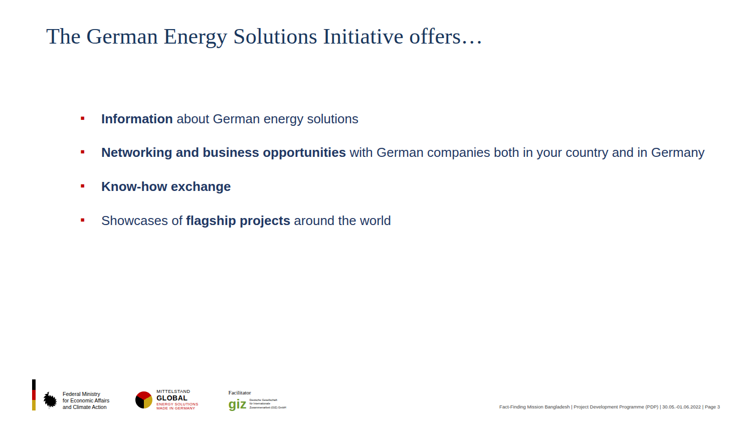The German Energy Solutions Initiative offers…
Information about German energy solutions
Networking and business opportunities with German companies both in your country and in Germany
Know-how exchange
Showcases of flagship projects around the world
Federal Ministry
for Economic Affairs
and Climate Action
MITTELSTAND
GLOBAL
ENERGY SOLUTIONS
MADE IN GERMANY
Facilitator
giz Deutsche Gesellschaft
für Internationale
Zusammenarbeit (GIZ) GmbH
Fact-Finding Mission Bangladesh | Project Development Programme (PDP) | 30.05.-01.06.2022 | Page 3